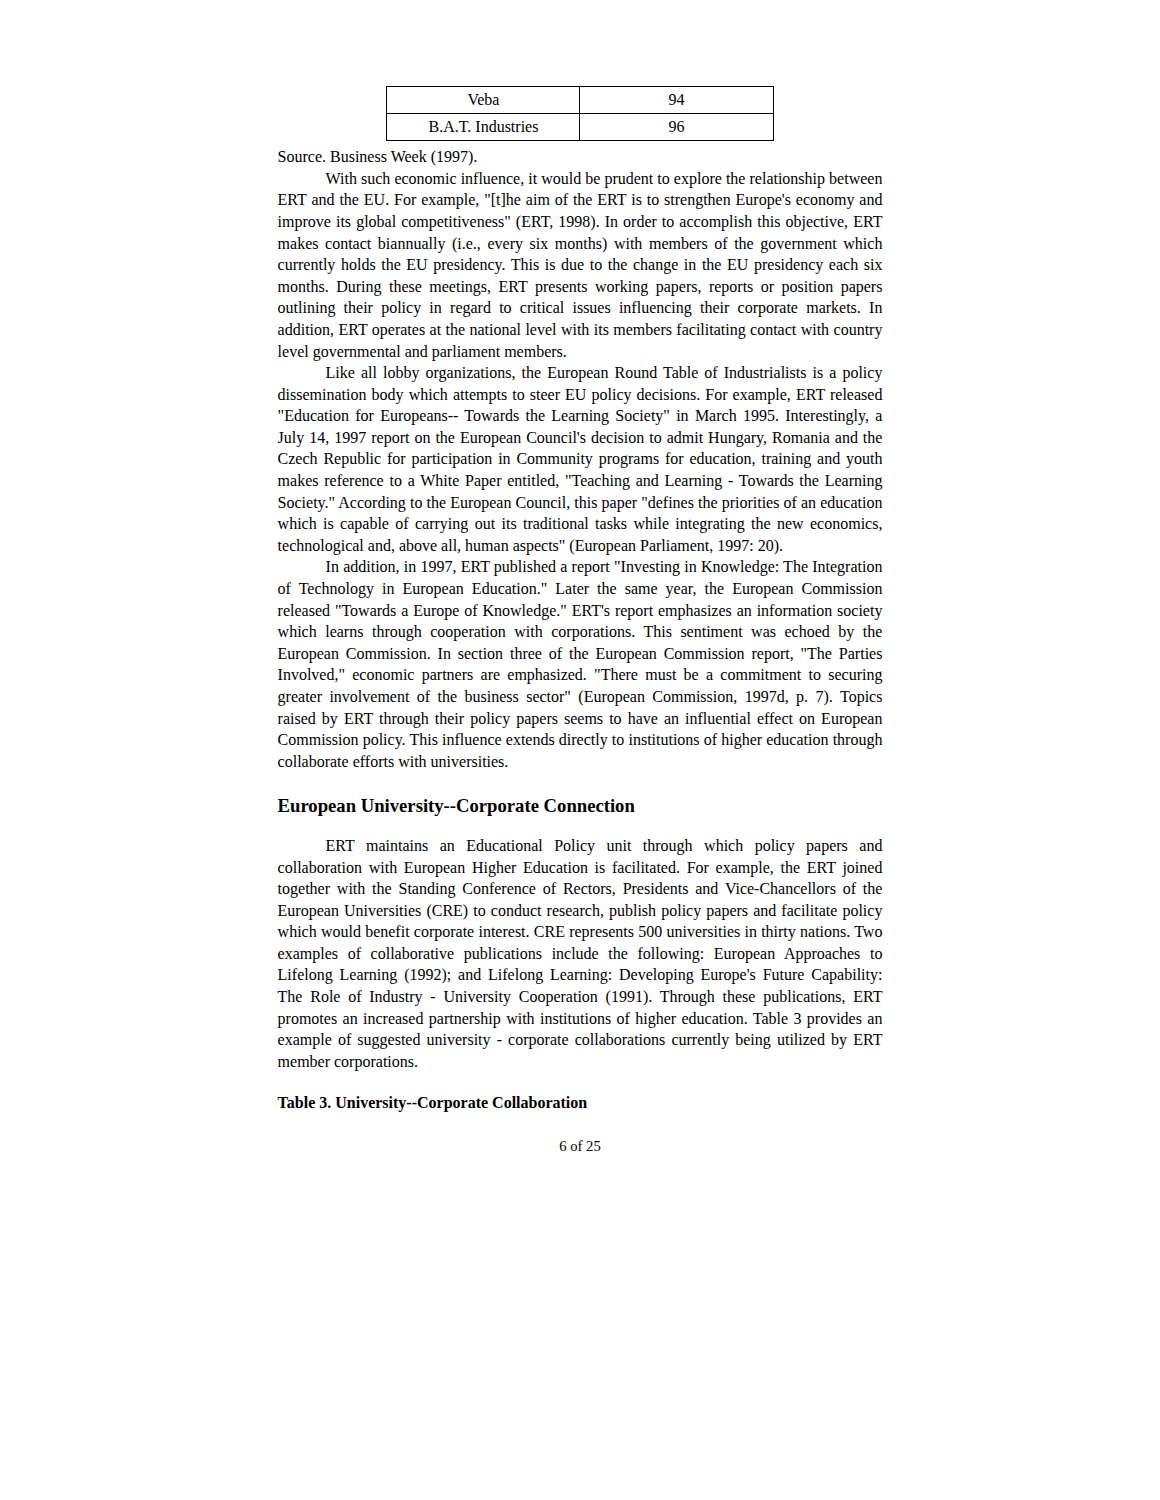| Veba | 94 |
| B.A.T. Industries | 96 |
Source. Business Week (1997).
With such economic influence, it would be prudent to explore the relationship between ERT and the EU. For example, "[t]he aim of the ERT is to strengthen Europe's economy and improve its global competitiveness" (ERT, 1998). In order to accomplish this objective, ERT makes contact biannually (i.e., every six months) with members of the government which currently holds the EU presidency. This is due to the change in the EU presidency each six months. During these meetings, ERT presents working papers, reports or position papers outlining their policy in regard to critical issues influencing their corporate markets. In addition, ERT operates at the national level with its members facilitating contact with country level governmental and parliament members.
Like all lobby organizations, the European Round Table of Industrialists is a policy dissemination body which attempts to steer EU policy decisions. For example, ERT released "Education for Europeans-- Towards the Learning Society" in March 1995. Interestingly, a July 14, 1997 report on the European Council's decision to admit Hungary, Romania and the Czech Republic for participation in Community programs for education, training and youth makes reference to a White Paper entitled, "Teaching and Learning - Towards the Learning Society." According to the European Council, this paper "defines the priorities of an education which is capable of carrying out its traditional tasks while integrating the new economics, technological and, above all, human aspects" (European Parliament, 1997: 20).
In addition, in 1997, ERT published a report "Investing in Knowledge: The Integration of Technology in European Education." Later the same year, the European Commission released "Towards a Europe of Knowledge." ERT's report emphasizes an information society which learns through cooperation with corporations. This sentiment was echoed by the European Commission. In section three of the European Commission report, "The Parties Involved," economic partners are emphasized. "There must be a commitment to securing greater involvement of the business sector" (European Commission, 1997d, p. 7). Topics raised by ERT through their policy papers seems to have an influential effect on European Commission policy. This influence extends directly to institutions of higher education through collaborate efforts with universities.
European University--Corporate Connection
ERT maintains an Educational Policy unit through which policy papers and collaboration with European Higher Education is facilitated. For example, the ERT joined together with the Standing Conference of Rectors, Presidents and Vice-Chancellors of the European Universities (CRE) to conduct research, publish policy papers and facilitate policy which would benefit corporate interest. CRE represents 500 universities in thirty nations. Two examples of collaborative publications include the following: European Approaches to Lifelong Learning (1992); and Lifelong Learning: Developing Europe's Future Capability: The Role of Industry - University Cooperation (1991). Through these publications, ERT promotes an increased partnership with institutions of higher education. Table 3 provides an example of suggested university - corporate collaborations currently being utilized by ERT member corporations.
Table 3. University--Corporate Collaboration
6 of 25